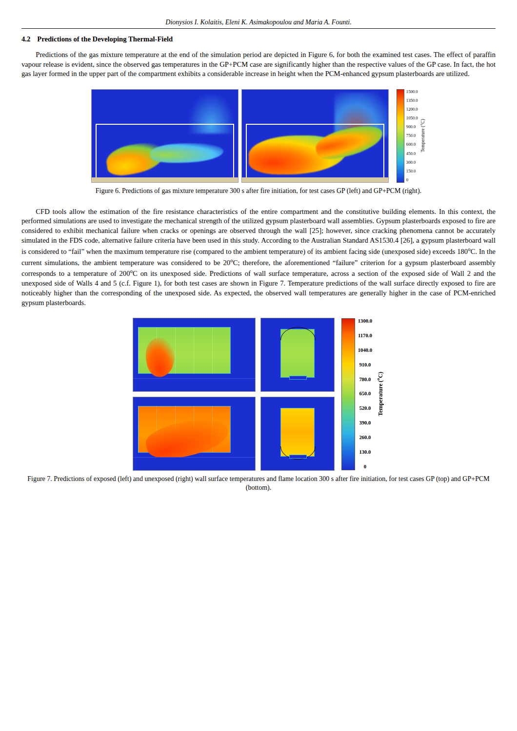Dionysios I. Kolaitis, Eleni K. Asimakopoulou and Maria A. Founti.
4.2 Predictions of the Developing Thermal-Field
Predictions of the gas mixture temperature at the end of the simulation period are depicted in Figure 6, for both the examined test cases. The effect of paraffin vapour release is evident, since the observed gas temperatures in the GP+PCM case are significantly higher than the respective values of the GP case. In fact, the hot gas layer formed in the upper part of the compartment exhibits a considerable increase in height when the PCM-enhanced gypsum plasterboards are utilized.
1500.0 1350.0 1200.0 1050.0 900.0 750.0 600.0 450.0 300.0 150.0 0
Temperature (°C)
Figure 6. Predictions of gas mixture temperature 300 s after fire initiation, for test cases GP (left) and GP+PCM (right).
CFD tools allow the estimation of the fire resistance characteristics of the entire compartment and the constitutive building elements. In this context, the performed simulations are used to investigate the mechanical strength of the utilized gypsum plasterboard wall assemblies. Gypsum plasterboards exposed to fire are considered to exhibit mechanical failure when cracks or openings are observed through the wall [25]; however, since cracking phenomena cannot be accurately simulated in the FDS code, alternative failure criteria have been used in this study. According to the Australian Standard AS1530.4 [26], a gypsum plasterboard wall is considered to “fail” when the maximum temperature rise (compared to the ambient temperature) of its ambient facing side (unexposed side) exceeds 180oC. In the current simulations, the ambient temperature was considered to be 20oC; therefore, the aforementioned “failure” criterion for a gypsum plasterboard assembly corresponds to a temperature of 200oC on its unexposed side. Predictions of wall surface temperature, across a section of the exposed side of Wall 2 and the unexposed side of Walls 4 and 5 (c.f. Figure 1), for both test cases are shown in Figure 7. Temperature predictions of the wall surface directly exposed to fire are noticeably higher than the corresponding of the unexposed side. As expected, the observed wall temperatures are generally higher in the case of PCM-enriched gypsum plasterboards.
1300.0 1170.0 1040.0 910.0 780.0 650.0 520.0 390.0 260.0 130.0 0
Temperature (oC)
Figure 7. Predictions of exposed (left) and unexposed (right) wall surface temperatures and flame location 300 s after fire initiation, for test cases GP (top) and GP+PCM (bottom).